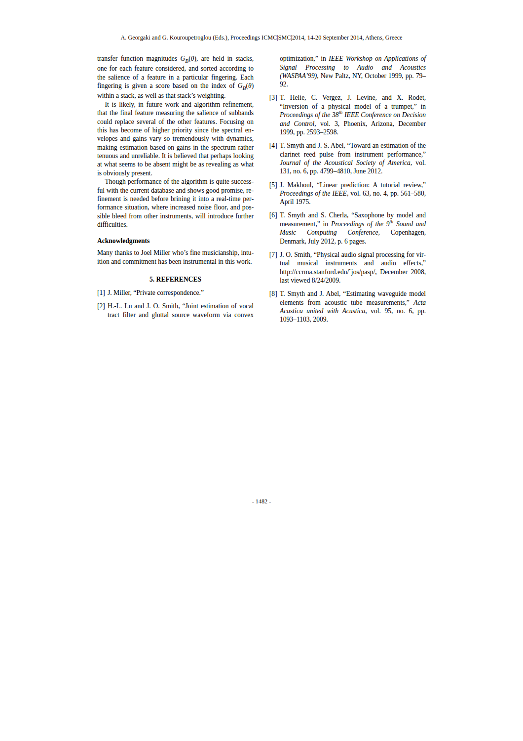A. Georgaki and G. Kouroupetroglou (Eds.), Proceedings ICMC|SMC|2014, 14-20 September 2014, Athens, Greece
transfer function magnitudes GB(θ), are held in stacks, one for each feature considered, and sorted according to the salience of a feature in a particular fingering. Each fingering is given a score based on the index of GB(θ) within a stack, as well as that stack’s weighting.
It is likely, in future work and algorithm refinement, that the final feature measuring the salience of subbands could replace several of the other features. Focusing on this has become of higher priority since the spectral envelopes and gains vary so tremendously with dynamics, making estimation based on gains in the spectrum rather tenuous and unreliable. It is believed that perhaps looking at what seems to be absent might be as revealing as what is obviously present.
Though performance of the algorithm is quite successful with the current database and shows good promise, refinement is needed before brining it into a real-time performance situation, where increased noise floor, and possible bleed from other instruments, will introduce further difficulties.
Acknowledgments
Many thanks to Joel Miller who’s fine musicianship, intuition and commitment has been instrumental in this work.
5. REFERENCES
J. Miller, “Private correspondence.”
H.-L. Lu and J. O. Smith, “Joint estimation of vocal tract filter and glottal source waveform via convex optimization,” in IEEE Workshop on Applications of Signal Processing to Audio and Acoustics (WASPAA’99), New Paltz, NY, October 1999, pp. 79–92.
T. Helie, C. Vergez, J. Levine, and X. Rodet, “Inversion of a physical model of a trumpet,” in Proceedings of the 38th IEEE Conference on Decision and Control, vol. 3, Phoenix, Arizona, December 1999, pp. 2593–2598.
T. Smyth and J. S. Abel, “Toward an estimation of the clarinet reed pulse from instrument performance,” Journal of the Acoustical Society of America, vol. 131, no. 6, pp. 4799–4810, June 2012.
J. Makhoul, “Linear prediction: A tutorial review,” Proceedings of the IEEE, vol. 63, no. 4, pp. 561–580, April 1975.
T. Smyth and S. Cherla, “Saxophone by model and measurement,” in Proceedings of the 9th Sound and Music Computing Conference, Copenhagen, Denmark, July 2012, p. 6 pages.
J. O. Smith, “Physical audio signal processing for virtual musical instruments and audio effects,” http://ccrma.stanford.edu/˜jos/pasp/, December 2008, last viewed 8/24/2009.
T. Smyth and J. Abel, “Estimating waveguide model elements from acoustic tube measurements,” Acta Acustica united with Acustica, vol. 95, no. 6, pp. 1093–1103, 2009.
- 1482 -